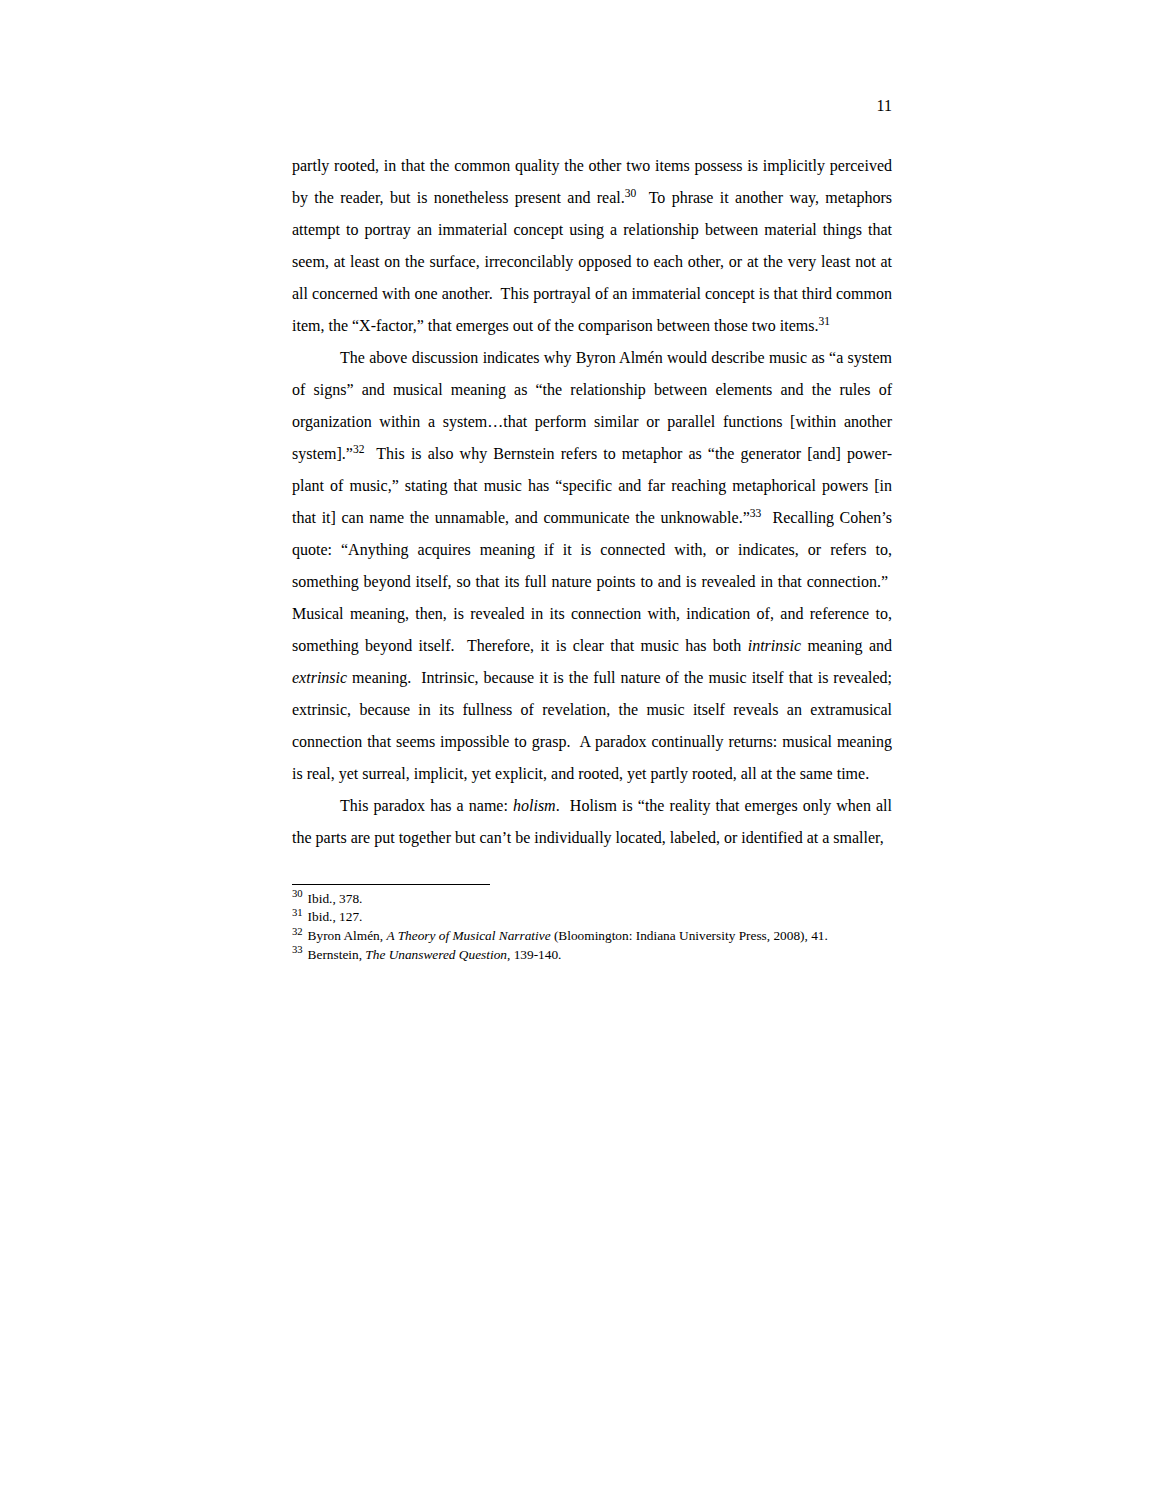11
partly rooted, in that the common quality the other two items possess is implicitly perceived by the reader, but is nonetheless present and real.30 To phrase it another way, metaphors attempt to portray an immaterial concept using a relationship between material things that seem, at least on the surface, irreconcilably opposed to each other, or at the very least not at all concerned with one another. This portrayal of an immaterial concept is that third common item, the “X-factor,” that emerges out of the comparison between those two items.31
The above discussion indicates why Byron Almén would describe music as “a system of signs” and musical meaning as “the relationship between elements and the rules of organization within a system…that perform similar or parallel functions [within another system].”32 This is also why Bernstein refers to metaphor as “the generator [and] power-plant of music,” stating that music has “specific and far reaching metaphorical powers [in that it] can name the unnamable, and communicate the unknowable.”33 Recalling Cohen’s quote: “Anything acquires meaning if it is connected with, or indicates, or refers to, something beyond itself, so that its full nature points to and is revealed in that connection.” Musical meaning, then, is revealed in its connection with, indication of, and reference to, something beyond itself. Therefore, it is clear that music has both intrinsic meaning and extrinsic meaning. Intrinsic, because it is the full nature of the music itself that is revealed; extrinsic, because in its fullness of revelation, the music itself reveals an extramusical connection that seems impossible to grasp. A paradox continually returns: musical meaning is real, yet surreal, implicit, yet explicit, and rooted, yet partly rooted, all at the same time.
This paradox has a name: holism. Holism is “the reality that emerges only when all the parts are put together but can’t be individually located, labeled, or identified at a smaller,
30 Ibid., 378.
31 Ibid., 127.
32 Byron Almén, A Theory of Musical Narrative (Bloomington: Indiana University Press, 2008), 41.
33 Bernstein, The Unanswered Question, 139-140.